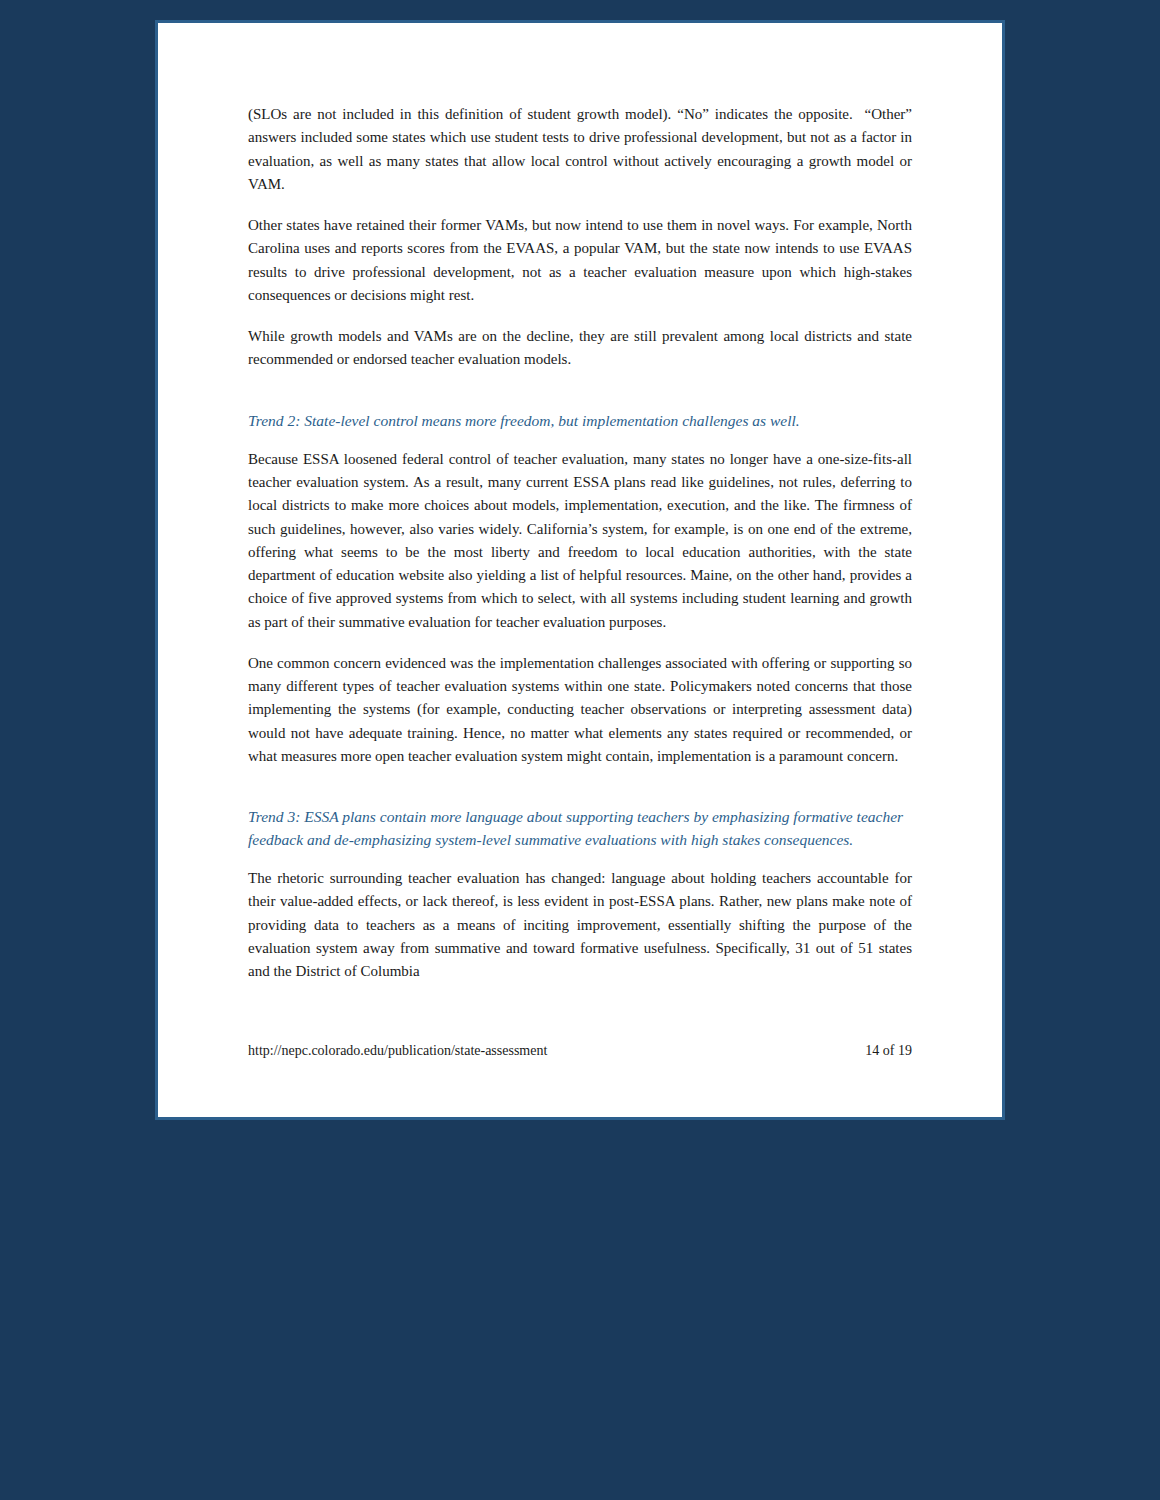(SLOs are not included in this definition of student growth model). “No” indicates the opposite. “Other” answers included some states which use student tests to drive professional development, but not as a factor in evaluation, as well as many states that allow local control without actively encouraging a growth model or VAM.
Other states have retained their former VAMs, but now intend to use them in novel ways. For example, North Carolina uses and reports scores from the EVAAS, a popular VAM, but the state now intends to use EVAAS results to drive professional development, not as a teacher evaluation measure upon which high-stakes consequences or decisions might rest.
While growth models and VAMs are on the decline, they are still prevalent among local districts and state recommended or endorsed teacher evaluation models.
Trend 2: State-level control means more freedom, but implementation challenges as well.
Because ESSA loosened federal control of teacher evaluation, many states no longer have a one-size-fits-all teacher evaluation system. As a result, many current ESSA plans read like guidelines, not rules, deferring to local districts to make more choices about models, implementation, execution, and the like. The firmness of such guidelines, however, also varies widely. California’s system, for example, is on one end of the extreme, offering what seems to be the most liberty and freedom to local education authorities, with the state department of education website also yielding a list of helpful resources. Maine, on the other hand, provides a choice of five approved systems from which to select, with all systems including student learning and growth as part of their summative evaluation for teacher evaluation purposes.
One common concern evidenced was the implementation challenges associated with offering or supporting so many different types of teacher evaluation systems within one state. Policymakers noted concerns that those implementing the systems (for example, conducting teacher observations or interpreting assessment data) would not have adequate training. Hence, no matter what elements any states required or recommended, or what measures more open teacher evaluation system might contain, implementation is a paramount concern.
Trend 3: ESSA plans contain more language about supporting teachers by emphasizing formative teacher feedback and de-emphasizing system-level summative evaluations with high stakes consequences.
The rhetoric surrounding teacher evaluation has changed: language about holding teachers accountable for their value-added effects, or lack thereof, is less evident in post-ESSA plans. Rather, new plans make note of providing data to teachers as a means of inciting improvement, essentially shifting the purpose of the evaluation system away from summative and toward formative usefulness. Specifically, 31 out of 51 states and the District of Columbia
http://nepc.colorado.edu/publication/state-assessment 14 of 19